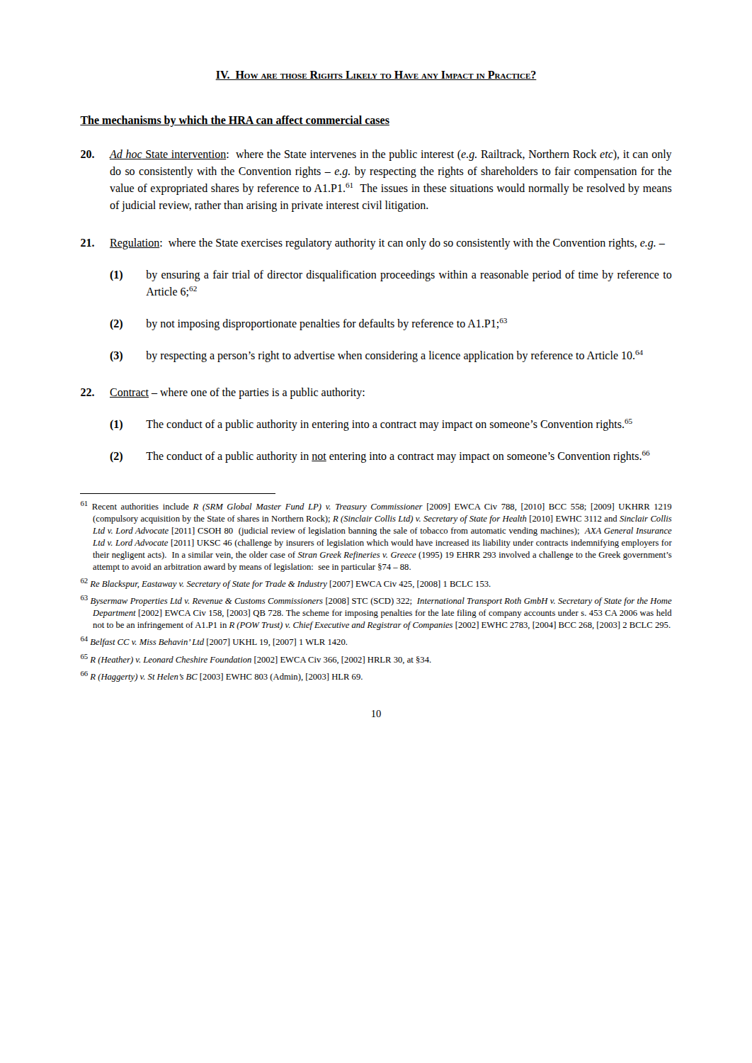IV. How are those Rights Likely to Have any Impact in Practice?
The mechanisms by which the HRA can affect commercial cases
Ad hoc State intervention: where the State intervenes in the public interest (e.g. Railtrack, Northern Rock etc), it can only do so consistently with the Convention rights – e.g. by respecting the rights of shareholders to fair compensation for the value of expropriated shares by reference to A1.P1.61 The issues in these situations would normally be resolved by means of judicial review, rather than arising in private interest civil litigation.
Regulation: where the State exercises regulatory authority it can only do so consistently with the Convention rights, e.g. –
by ensuring a fair trial of director disqualification proceedings within a reasonable period of time by reference to Article 6;62
by not imposing disproportionate penalties for defaults by reference to A1.P1;63
by respecting a person’s right to advertise when considering a licence application by reference to Article 10.64
Contract – where one of the parties is a public authority:
The conduct of a public authority in entering into a contract may impact on someone’s Convention rights.65
The conduct of a public authority in not entering into a contract may impact on someone’s Convention rights.66
61 Recent authorities include R (SRM Global Master Fund LP) v. Treasury Commissioner [2009] EWCA Civ 788, [2010] BCC 558; [2009] UKHRR 1219 (compulsory acquisition by the State of shares in Northern Rock); R (Sinclair Collis Ltd) v. Secretary of State for Health [2010] EWHC 3112 and Sinclair Collis Ltd v. Lord Advocate [2011] CSOH 80 (judicial review of legislation banning the sale of tobacco from automatic vending machines); AXA General Insurance Ltd v. Lord Advocate [2011] UKSC 46 (challenge by insurers of legislation which would have increased its liability under contracts indemnifying employers for their negligent acts). In a similar vein, the older case of Stran Greek Refineries v. Greece (1995) 19 EHRR 293 involved a challenge to the Greek government’s attempt to avoid an arbitration award by means of legislation: see in particular §74 – 88.
62 Re Blackspur, Eastaway v. Secretary of State for Trade & Industry [2007] EWCA Civ 425, [2008] 1 BCLC 153.
63 Bysermaw Properties Ltd v. Revenue & Customs Commissioners [2008] STC (SCD) 322; International Transport Roth GmbH v. Secretary of State for the Home Department [2002] EWCA Civ 158, [2003] QB 728. The scheme for imposing penalties for the late filing of company accounts under s. 453 CA 2006 was held not to be an infringement of A1.P1 in R (POW Trust) v. Chief Executive and Registrar of Companies [2002] EWHC 2783, [2004] BCC 268, [2003] 2 BCLC 295.
64 Belfast CC v. Miss Behavin’ Ltd [2007] UKHL 19, [2007] 1 WLR 1420.
65 R (Heather) v. Leonard Cheshire Foundation [2002] EWCA Civ 366, [2002] HRLR 30, at §34.
66 R (Haggerty) v. St Helen’s BC [2003] EWHC 803 (Admin), [2003] HLR 69.
10